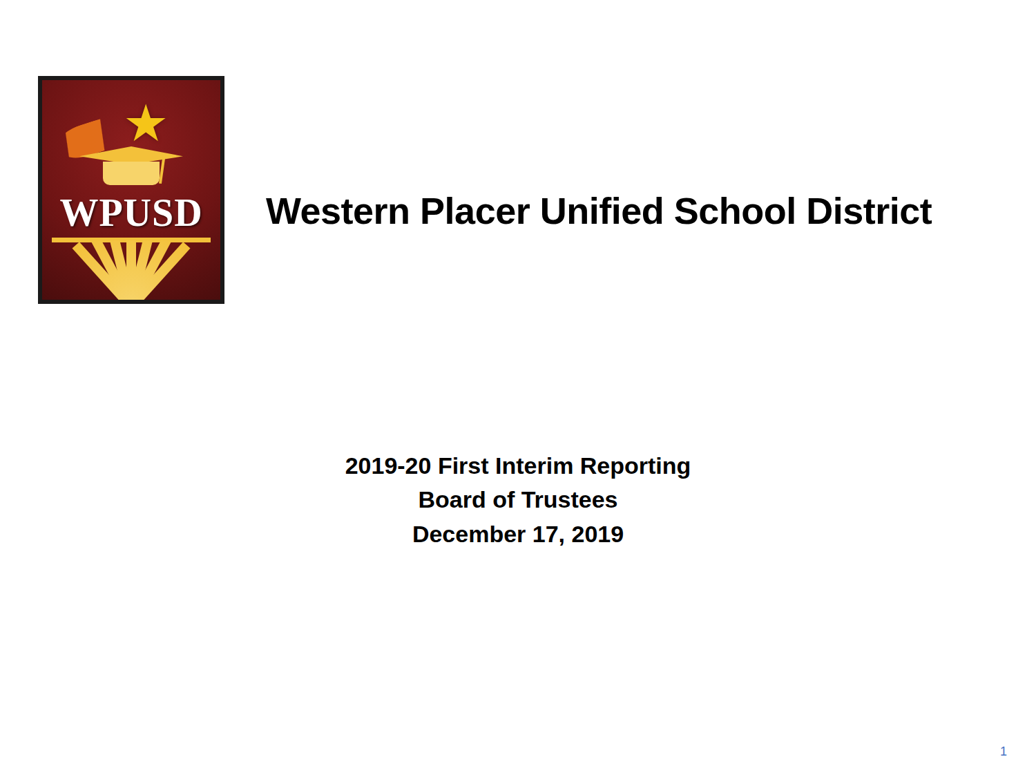★
WPUSD
Western Placer Unified School District
2019-20 First Interim Reporting
Board of Trustees
December 17, 2019
1